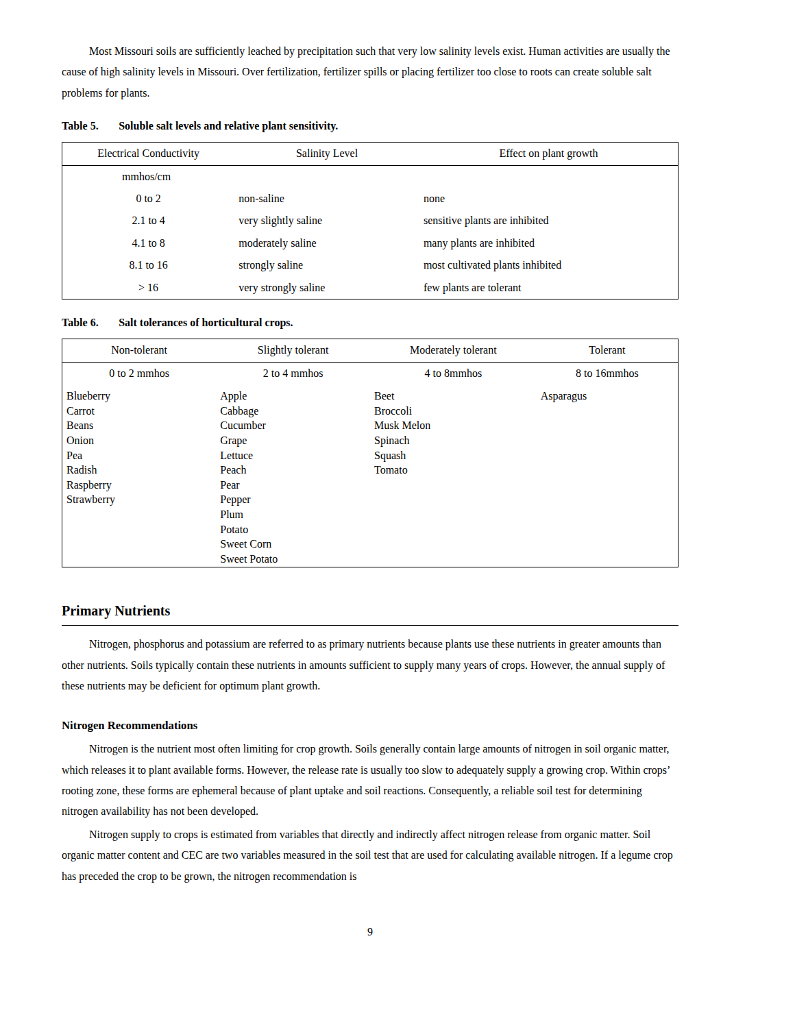Most Missouri soils are sufficiently leached by precipitation such that very low salinity levels exist. Human activities are usually the cause of high salinity levels in Missouri. Over fertilization, fertilizer spills or placing fertilizer too close to roots can create soluble salt problems for plants.
Table 5. Soluble salt levels and relative plant sensitivity.
| Electrical Conductivity | Salinity Level | Effect on plant growth |
| --- | --- | --- |
| mmhos/cm | | |
| 0 to 2 | non-saline | none |
| 2.1 to 4 | very slightly saline | sensitive plants are inhibited |
| 4.1 to 8 | moderately saline | many plants are inhibited |
| 8.1 to 16 | strongly saline | most cultivated plants inhibited |
| > 16 | very strongly saline | few plants are tolerant |
Table 6. Salt tolerances of horticultural crops.
| Non-tolerant | Slightly tolerant | Moderately tolerant | Tolerant |
| --- | --- | --- | --- |
| 0 to 2 mmhos | 2 to 4 mmhos | 4 to 8mmhos | 8 to 16mmhos |
| Blueberry Carrot Beans Onion Pea Radish Raspberry Strawberry | Apple Cabbage Cucumber Grape Lettuce Peach Pear Pepper Plum Potato Sweet Corn Sweet Potato | Beet Broccoli Musk Melon Spinach Squash Tomato | Asparagus |
Primary Nutrients
Nitrogen, phosphorus and potassium are referred to as primary nutrients because plants use these nutrients in greater amounts than other nutrients. Soils typically contain these nutrients in amounts sufficient to supply many years of crops. However, the annual supply of these nutrients may be deficient for optimum plant growth.
Nitrogen Recommendations
Nitrogen is the nutrient most often limiting for crop growth. Soils generally contain large amounts of nitrogen in soil organic matter, which releases it to plant available forms. However, the release rate is usually too slow to adequately supply a growing crop. Within crops’ rooting zone, these forms are ephemeral because of plant uptake and soil reactions. Consequently, a reliable soil test for determining nitrogen availability has not been developed.
Nitrogen supply to crops is estimated from variables that directly and indirectly affect nitrogen release from organic matter. Soil organic matter content and CEC are two variables measured in the soil test that are used for calculating available nitrogen. If a legume crop has preceded the crop to be grown, the nitrogen recommendation is
9